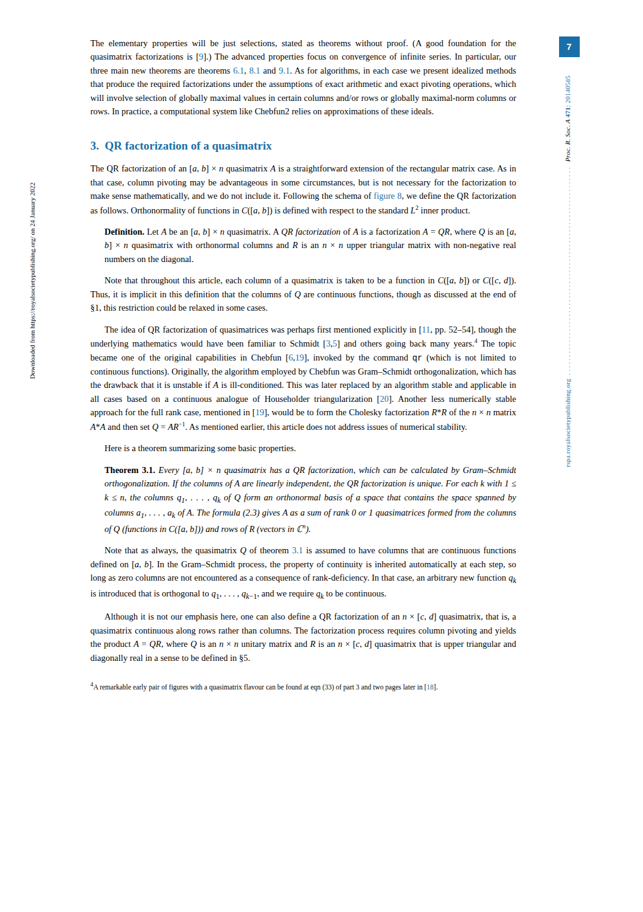7
rspa.royalsocietypublishing.org ......................................................... Proc. R. Soc. A 471: 20140585
Downloaded from https://royalsocietypublishing.org/ on 24 January 2022
The elementary properties will be just selections, stated as theorems without proof. (A good foundation for the quasimatrix factorizations is [9].) The advanced properties focus on convergence of infinite series. In particular, our three main new theorems are theorems 6.1, 8.1 and 9.1. As for algorithms, in each case we present idealized methods that produce the required factorizations under the assumptions of exact arithmetic and exact pivoting operations, which will involve selection of globally maximal values in certain columns and/or rows or globally maximal-norm columns or rows. In practice, a computational system like Chebfun2 relies on approximations of these ideals.
3. QR factorization of a quasimatrix
The QR factorization of an [a, b] × n quasimatrix A is a straightforward extension of the rectangular matrix case. As in that case, column pivoting may be advantageous in some circumstances, but is not necessary for the factorization to make sense mathematically, and we do not include it. Following the schema of figure 8, we define the QR factorization as follows. Orthonormality of functions in C([a, b]) is defined with respect to the standard L2 inner product.
Definition. Let A be an [a, b] × n quasimatrix. A QR factorization of A is a factorization A = QR, where Q is an [a, b] × n quasimatrix with orthonormal columns and R is an n × n upper triangular matrix with non-negative real numbers on the diagonal.
Note that throughout this article, each column of a quasimatrix is taken to be a function in C([a, b]) or C([c, d]). Thus, it is implicit in this definition that the columns of Q are continuous functions, though as discussed at the end of §1, this restriction could be relaxed in some cases.
The idea of QR factorization of quasimatrices was perhaps first mentioned explicitly in [11, pp. 52–54], though the underlying mathematics would have been familiar to Schmidt [3,5] and others going back many years.4 The topic became one of the original capabilities in Chebfun [6,19], invoked by the command qr (which is not limited to continuous functions). Originally, the algorithm employed by Chebfun was Gram–Schmidt orthogonalization, which has the drawback that it is unstable if A is ill-conditioned. This was later replaced by an algorithm stable and applicable in all cases based on a continuous analogue of Householder triangularization [20]. Another less numerically stable approach for the full rank case, mentioned in [19], would be to form the Cholesky factorization R*R of the n × n matrix A*A and then set Q = AR−1. As mentioned earlier, this article does not address issues of numerical stability.
Here is a theorem summarizing some basic properties.
Theorem 3.1. Every [a, b] × n quasimatrix has a QR factorization, which can be calculated by Gram–Schmidt orthogonalization. If the columns of A are linearly independent, the QR factorization is unique. For each k with 1 ≤ k ≤ n, the columns q1, . . . , qk of Q form an orthonormal basis of a space that contains the space spanned by columns a1, . . . , ak of A. The formula (2.3) gives A as a sum of rank 0 or 1 quasimatrices formed from the columns of Q (functions in C([a, b])) and rows of R (vectors in ℂn).
Note that as always, the quasimatrix Q of theorem 3.1 is assumed to have columns that are continuous functions defined on [a, b]. In the Gram–Schmidt process, the property of continuity is inherited automatically at each step, so long as zero columns are not encountered as a consequence of rank-deficiency. In that case, an arbitrary new function qk is introduced that is orthogonal to q1, . . . , qk−1, and we require qk to be continuous.
Although it is not our emphasis here, one can also define a QR factorization of an n × [c, d] quasimatrix, that is, a quasimatrix continuous along rows rather than columns. The factorization process requires column pivoting and yields the product A = QR, where Q is an n × n unitary matrix and R is an n × [c, d] quasimatrix that is upper triangular and diagonally real in a sense to be defined in §5.
4A remarkable early pair of figures with a quasimatrix flavour can be found at eqn (33) of part 3 and two pages later in [18].